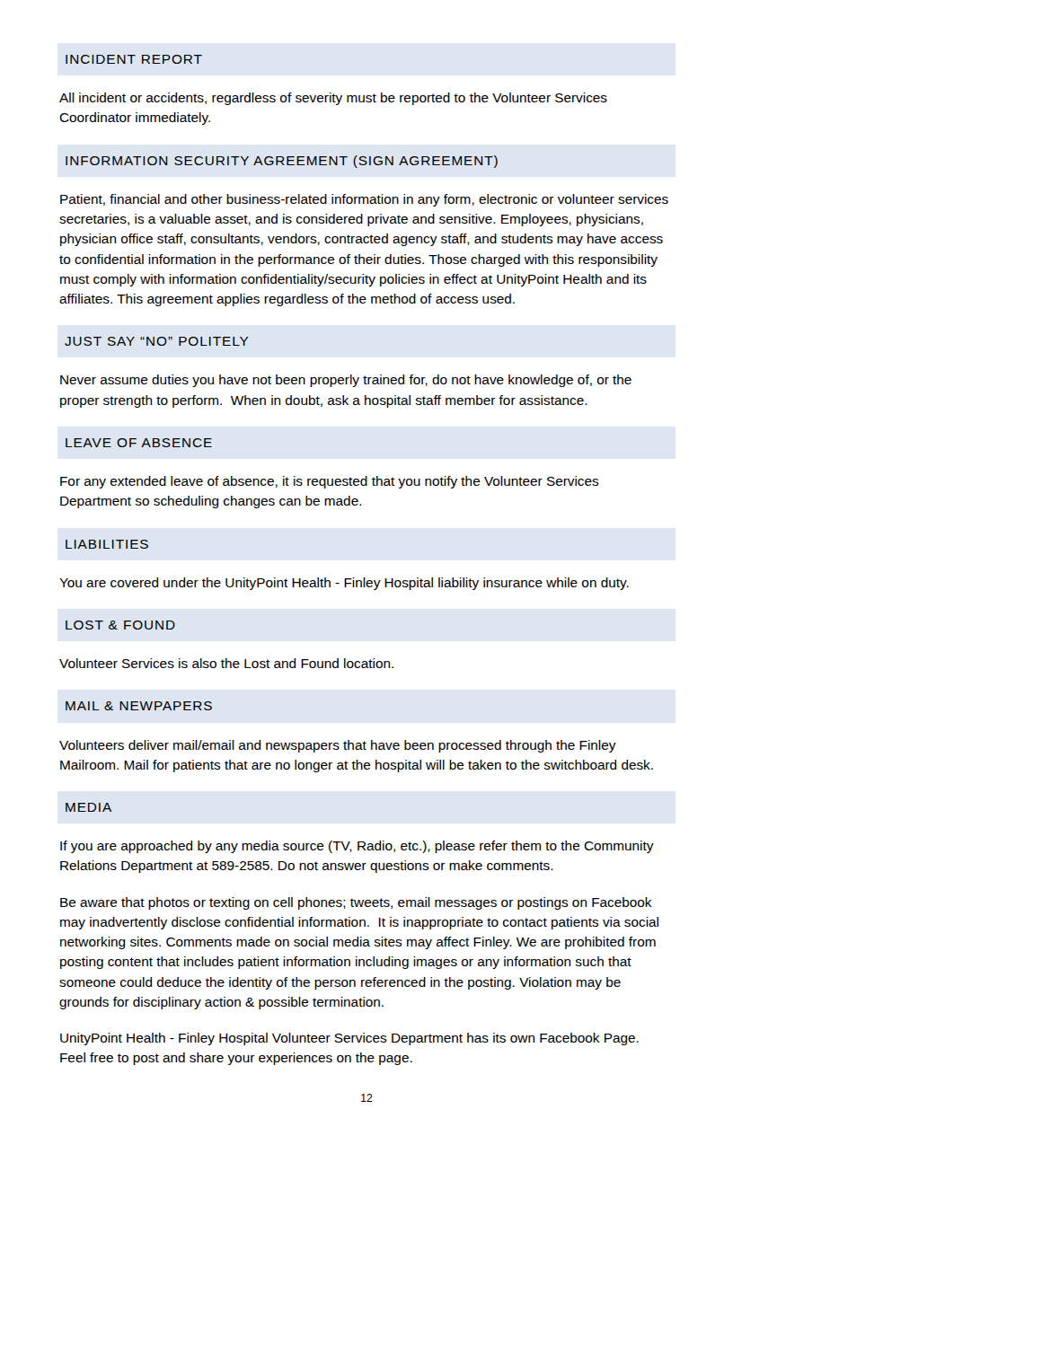INCIDENT REPORT
All incident or accidents, regardless of severity must be reported to the Volunteer Services Coordinator immediately.
INFORMATION SECURITY AGREEMENT (SIGN AGREEMENT)
Patient, financial and other business-related information in any form, electronic or volunteer services secretaries, is a valuable asset, and is considered private and sensitive. Employees, physicians, physician office staff, consultants, vendors, contracted agency staff, and students may have access to confidential information in the performance of their duties. Those charged with this responsibility must comply with information confidentiality/security policies in effect at UnityPoint Health and its affiliates. This agreement applies regardless of the method of access used.
JUST SAY “NO” POLITELY
Never assume duties you have not been properly trained for, do not have knowledge of, or the proper strength to perform. When in doubt, ask a hospital staff member for assistance.
LEAVE OF ABSENCE
For any extended leave of absence, it is requested that you notify the Volunteer Services Department so scheduling changes can be made.
LIABILITIES
You are covered under the UnityPoint Health - Finley Hospital liability insurance while on duty.
LOST & FOUND
Volunteer Services is also the Lost and Found location.
MAIL & NEWPAPERS
Volunteers deliver mail/email and newspapers that have been processed through the Finley Mailroom. Mail for patients that are no longer at the hospital will be taken to the switchboard desk.
MEDIA
If you are approached by any media source (TV, Radio, etc.), please refer them to the Community Relations Department at 589-2585. Do not answer questions or make comments.
Be aware that photos or texting on cell phones; tweets, email messages or postings on Facebook may inadvertently disclose confidential information. It is inappropriate to contact patients via social networking sites. Comments made on social media sites may affect Finley. We are prohibited from posting content that includes patient information including images or any information such that someone could deduce the identity of the person referenced in the posting. Violation may be grounds for disciplinary action & possible termination.
UnityPoint Health - Finley Hospital Volunteer Services Department has its own Facebook Page. Feel free to post and share your experiences on the page.
12